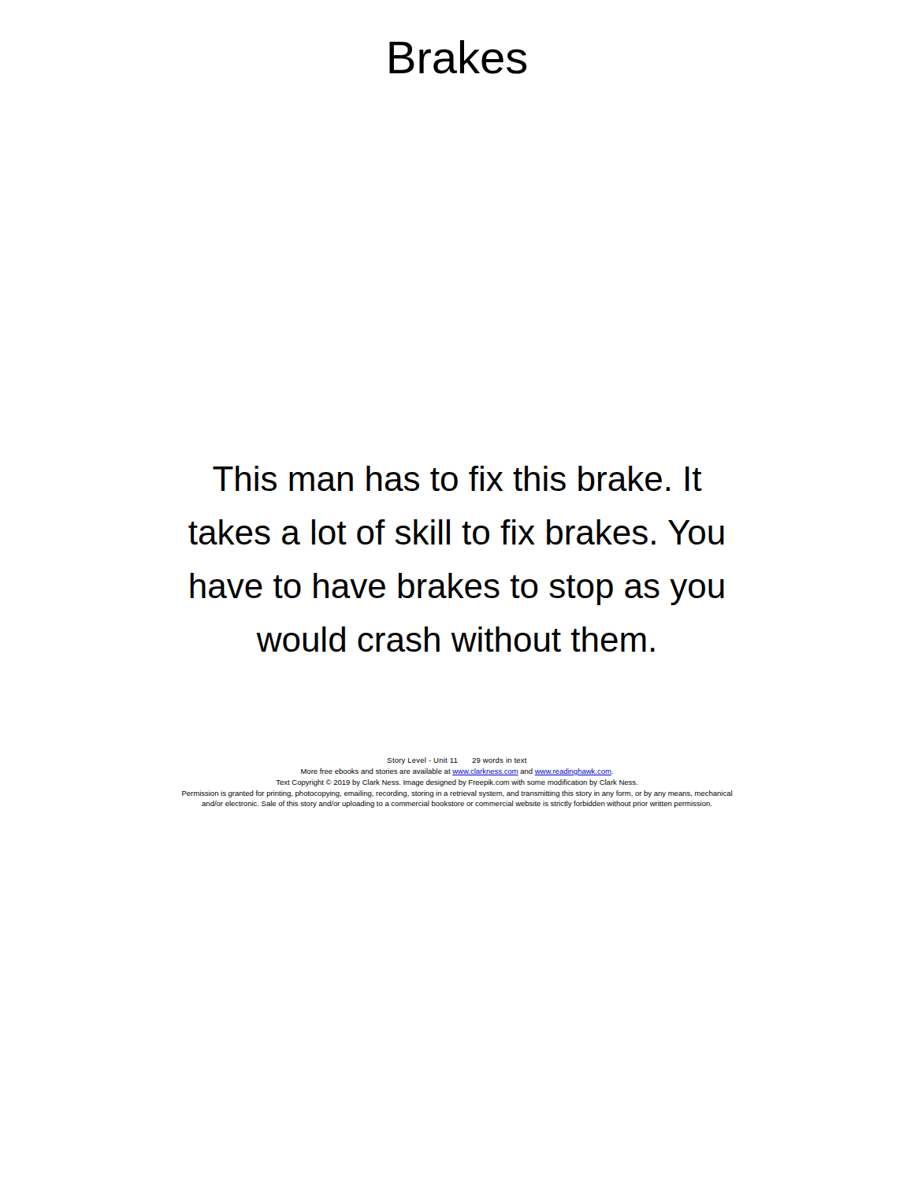Brakes
This man has to fix this brake. It takes a lot of skill to fix brakes. You have to have brakes to stop as you would crash without them.
Story Level - Unit 11 29 words in text
More free ebooks and stories are available at www.clarkness.com and www.readinghawk.com.
Text Copyright © 2019 by Clark Ness. Image designed by Freepik.com with some modification by Clark Ness.
Permission is granted for printing, photocopying, emailing, recording, storing in a retrieval system, and transmitting this story in any form, or by any means, mechanical and/or electronic. Sale of this story and/or uploading to a commercial bookstore or commercial website is strictly forbidden without prior written permission.